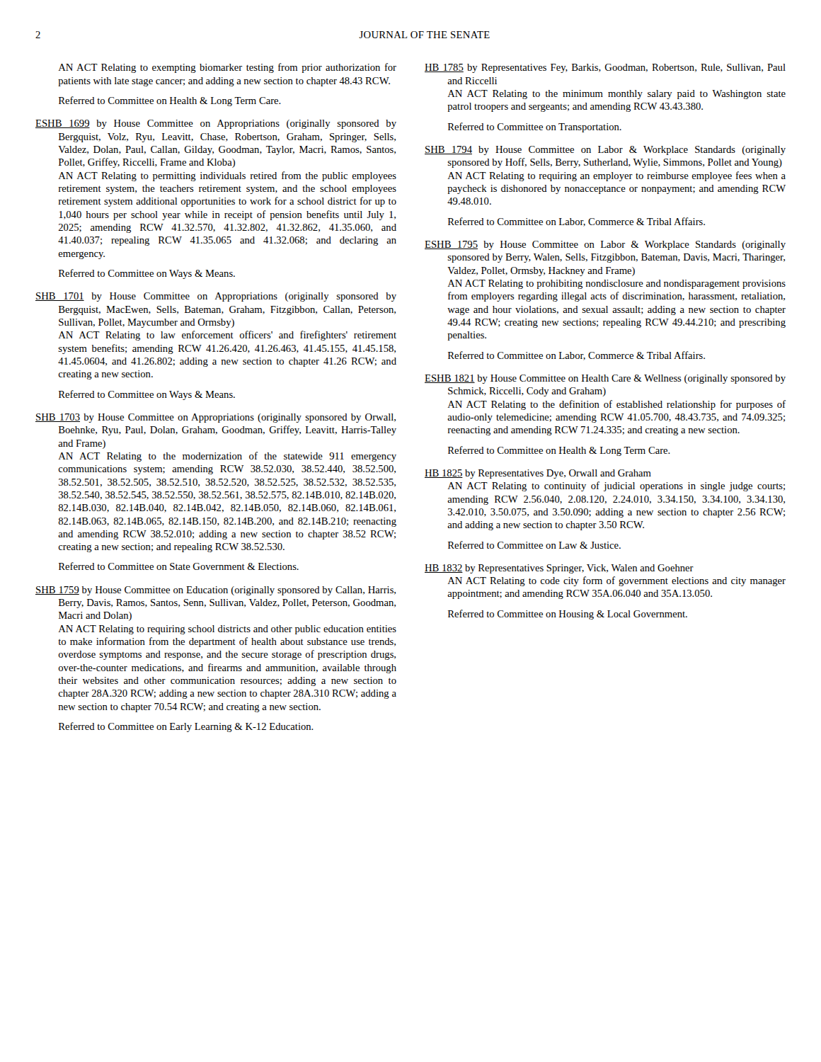2
JOURNAL OF THE SENATE
AN ACT Relating to exempting biomarker testing from prior authorization for patients with late stage cancer; and adding a new section to chapter 48.43 RCW.
Referred to Committee on Health & Long Term Care.
ESHB 1699 by House Committee on Appropriations (originally sponsored by Bergquist, Volz, Ryu, Leavitt, Chase, Robertson, Graham, Springer, Sells, Valdez, Dolan, Paul, Callan, Gilday, Goodman, Taylor, Macri, Ramos, Santos, Pollet, Griffey, Riccelli, Frame and Kloba)
AN ACT Relating to permitting individuals retired from the public employees retirement system, the teachers retirement system, and the school employees retirement system additional opportunities to work for a school district for up to 1,040 hours per school year while in receipt of pension benefits until July 1, 2025; amending RCW 41.32.570, 41.32.802, 41.32.862, 41.35.060, and 41.40.037; repealing RCW 41.35.065 and 41.32.068; and declaring an emergency.
Referred to Committee on Ways & Means.
SHB 1701 by House Committee on Appropriations (originally sponsored by Bergquist, MacEwen, Sells, Bateman, Graham, Fitzgibbon, Callan, Peterson, Sullivan, Pollet, Maycumber and Ormsby)
AN ACT Relating to law enforcement officers' and firefighters' retirement system benefits; amending RCW 41.26.420, 41.26.463, 41.45.155, 41.45.158, 41.45.0604, and 41.26.802; adding a new section to chapter 41.26 RCW; and creating a new section.
Referred to Committee on Ways & Means.
SHB 1703 by House Committee on Appropriations (originally sponsored by Orwall, Boehnke, Ryu, Paul, Dolan, Graham, Goodman, Griffey, Leavitt, Harris-Talley and Frame)
AN ACT Relating to the modernization of the statewide 911 emergency communications system; amending RCW 38.52.030, 38.52.440, 38.52.500, 38.52.501, 38.52.505, 38.52.510, 38.52.520, 38.52.525, 38.52.532, 38.52.535, 38.52.540, 38.52.545, 38.52.550, 38.52.561, 38.52.575, 82.14B.010, 82.14B.020, 82.14B.030, 82.14B.040, 82.14B.042, 82.14B.050, 82.14B.060, 82.14B.061, 82.14B.063, 82.14B.065, 82.14B.150, 82.14B.200, and 82.14B.210; reenacting and amending RCW 38.52.010; adding a new section to chapter 38.52 RCW; creating a new section; and repealing RCW 38.52.530.
Referred to Committee on State Government & Elections.
SHB 1759 by House Committee on Education (originally sponsored by Callan, Harris, Berry, Davis, Ramos, Santos, Senn, Sullivan, Valdez, Pollet, Peterson, Goodman, Macri and Dolan)
AN ACT Relating to requiring school districts and other public education entities to make information from the department of health about substance use trends, overdose symptoms and response, and the secure storage of prescription drugs, over-the-counter medications, and firearms and ammunition, available through their websites and other communication resources; adding a new section to chapter 28A.320 RCW; adding a new section to chapter 28A.310 RCW; adding a new section to chapter 70.54 RCW; and creating a new section.
Referred to Committee on Early Learning & K-12 Education.
HB 1785 by Representatives Fey, Barkis, Goodman, Robertson, Rule, Sullivan, Paul and Riccelli
AN ACT Relating to the minimum monthly salary paid to Washington state patrol troopers and sergeants; and amending RCW 43.43.380.
Referred to Committee on Transportation.
SHB 1794 by House Committee on Labor & Workplace Standards (originally sponsored by Hoff, Sells, Berry, Sutherland, Wylie, Simmons, Pollet and Young)
AN ACT Relating to requiring an employer to reimburse employee fees when a paycheck is dishonored by nonacceptance or nonpayment; and amending RCW 49.48.010.
Referred to Committee on Labor, Commerce & Tribal Affairs.
ESHB 1795 by House Committee on Labor & Workplace Standards (originally sponsored by Berry, Walen, Sells, Fitzgibbon, Bateman, Davis, Macri, Tharinger, Valdez, Pollet, Ormsby, Hackney and Frame)
AN ACT Relating to prohibiting nondisclosure and nondisparagement provisions from employers regarding illegal acts of discrimination, harassment, retaliation, wage and hour violations, and sexual assault; adding a new section to chapter 49.44 RCW; creating new sections; repealing RCW 49.44.210; and prescribing penalties.
Referred to Committee on Labor, Commerce & Tribal Affairs.
ESHB 1821 by House Committee on Health Care & Wellness (originally sponsored by Schmick, Riccelli, Cody and Graham)
AN ACT Relating to the definition of established relationship for purposes of audio-only telemedicine; amending RCW 41.05.700, 48.43.735, and 74.09.325; reenacting and amending RCW 71.24.335; and creating a new section.
Referred to Committee on Health & Long Term Care.
HB 1825 by Representatives Dye, Orwall and Graham
AN ACT Relating to continuity of judicial operations in single judge courts; amending RCW 2.56.040, 2.08.120, 2.24.010, 3.34.150, 3.34.100, 3.34.130, 3.42.010, 3.50.075, and 3.50.090; adding a new section to chapter 2.56 RCW; and adding a new section to chapter 3.50 RCW.
Referred to Committee on Law & Justice.
HB 1832 by Representatives Springer, Vick, Walen and Goehner
AN ACT Relating to code city form of government elections and city manager appointment; and amending RCW 35A.06.040 and 35A.13.050.
Referred to Committee on Housing & Local Government.